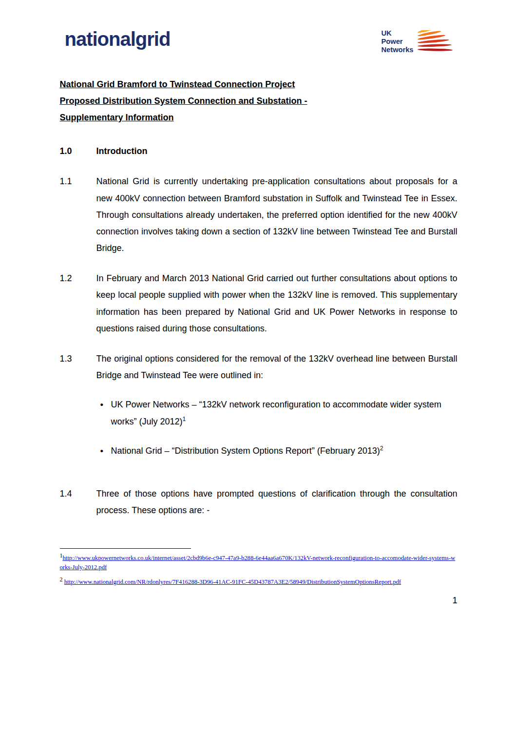nationalgrid
UK
Power
Networks
National Grid Bramford to Twinstead Connection Project
Proposed Distribution System Connection and Substation -
Supplementary Information
1.0 Introduction
1.1 National Grid is currently undertaking pre-application consultations about proposals for a new 400kV connection between Bramford substation in Suffolk and Twinstead Tee in Essex. Through consultations already undertaken, the preferred option identified for the new 400kV connection involves taking down a section of 132kV line between Twinstead Tee and Burstall Bridge.
1.2 In February and March 2013 National Grid carried out further consultations about options to keep local people supplied with power when the 132kV line is removed. This supplementary information has been prepared by National Grid and UK Power Networks in response to questions raised during those consultations.
1.3 The original options considered for the removal of the 132kV overhead line between Burstall Bridge and Twinstead Tee were outlined in:
UK Power Networks – “132kV network reconfiguration to accommodate wider system works” (July 2012)1
National Grid – “Distribution System Options Report” (February 2013)2
1.4 Three of those options have prompted questions of clarification through the consultation process. These options are: -
1http://www.ukpowernetworks.co.uk/internet/asset/2cbd9b6e-c947-47a9-b288-6e44aa6a670K/132kV-network-reconfiguration-to-accomodate-wider-systems-works-July-2012.pdf
2 http://www.nationalgrid.com/NR/rdonlyres/7F416288-3D96-41AC-91FC-45D43787A3E2/58949/DistributionSystemOptionsReport.pdf
1